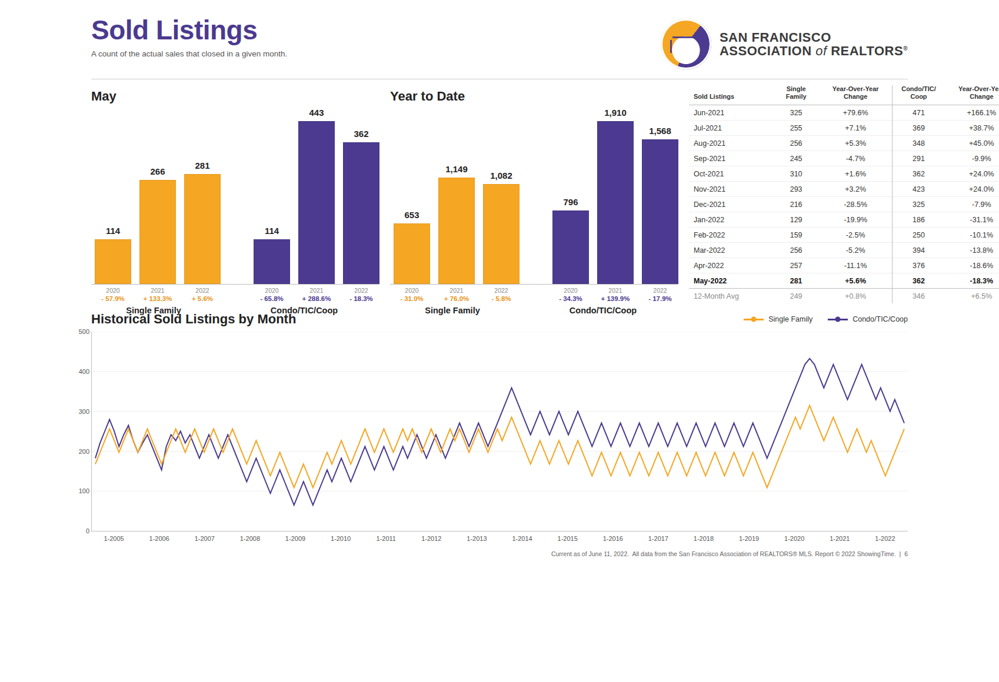Sold Listings
A count of the actual sales that closed in a given month.
SAN FRANCISCO
ASSOCIATION of REALTORS®
May
114
266
281
114
443
362
2020
2021
2022
2020
2021
2022
- 57.9%
+ 133.3%
+ 5.6%
- 65.8%
+ 288.6%
- 18.3%
Single Family
Condo/TIC/Coop
Year to Date
653
1,149
1,082
796
1,910
1,568
2020
2021
2022
2020
2021
2022
- 31.0%
+ 76.0%
- 5.8%
- 34.3%
+ 139.9%
- 17.9%
Single Family
Condo/TIC/Coop
| Sold Listings | Single Family | Year-Over-Year Change | Condo/TIC/ Coop | Year-Over-Year Change |
| --- | --- | --- | --- | --- |
| Jun-2021 | 325 | +79.6% | 471 | +166.1% |
| Jul-2021 | 255 | +7.1% | 369 | +38.7% |
| Aug-2021 | 256 | +5.3% | 348 | +45.0% |
| Sep-2021 | 245 | -4.7% | 291 | -9.9% |
| Oct-2021 | 310 | +1.6% | 362 | +24.0% |
| Nov-2021 | 293 | +3.2% | 423 | +24.0% |
| Dec-2021 | 216 | -28.5% | 325 | -7.9% |
| Jan-2022 | 129 | -19.9% | 186 | -31.1% |
| Feb-2022 | 159 | -2.5% | 250 | -10.1% |
| Mar-2022 | 256 | -5.2% | 394 | -13.8% |
| Apr-2022 | 257 | -11.1% | 376 | -18.6% |
| May-2022 | 281 | +5.6% | 362 | -18.3% |
| 12-Month Avg | 249 | +0.8% | 346 | +6.5% |
Historical Sold Listings by Month
Single Family
Condo/TIC/Coop
500 400 300 200 100 0
1-20051-20061-20071-20081-2009 1-20101-20111-20121-20131-2014 1-20151-20161-20171-20181-2019 1-20201-20211-2022
Current as of June 11, 2022. All data from the San Francisco Association of REALTORS® MLS. Report © 2022 ShowingTime. | 6